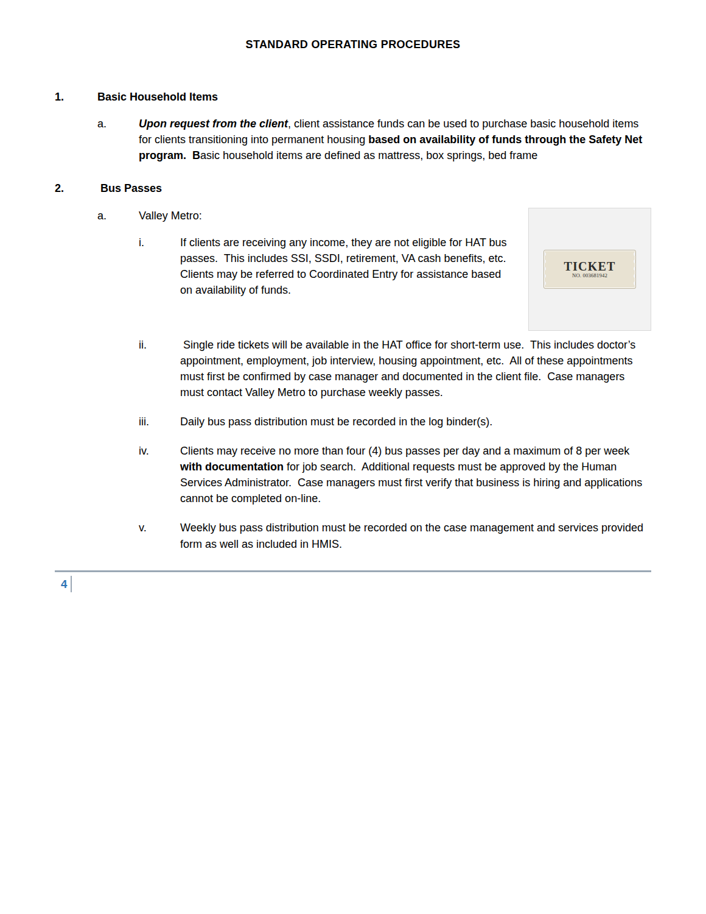STANDARD OPERATING PROCEDURES
1. Basic Household Items
a. Upon request from the client, client assistance funds can be used to purchase basic household items for clients transitioning into permanent housing based on availability of funds through the Safety Net program. Basic household items are defined as mattress, box springs, bed frame
2. Bus Passes
a. Valley Metro:
TICKETNO. 003681942
i. If clients are receiving any income, they are not eligible for HAT bus passes. This includes SSI, SSDI, retirement, VA cash benefits, etc. Clients may be referred to Coordinated Entry for assistance based on availability of funds.
ii. Single ride tickets will be available in the HAT office for short-term use. This includes doctor’s appointment, employment, job interview, housing appointment, etc. All of these appointments must first be confirmed by case manager and documented in the client file. Case managers must contact Valley Metro to purchase weekly passes.
iii. Daily bus pass distribution must be recorded in the log binder(s).
iv. Clients may receive no more than four (4) bus passes per day and a maximum of 8 per week with documentation for job search. Additional requests must be approved by the Human Services Administrator. Case managers must first verify that business is hiring and applications cannot be completed on-line.
v. Weekly bus pass distribution must be recorded on the case management and services provided form as well as included in HMIS.
4